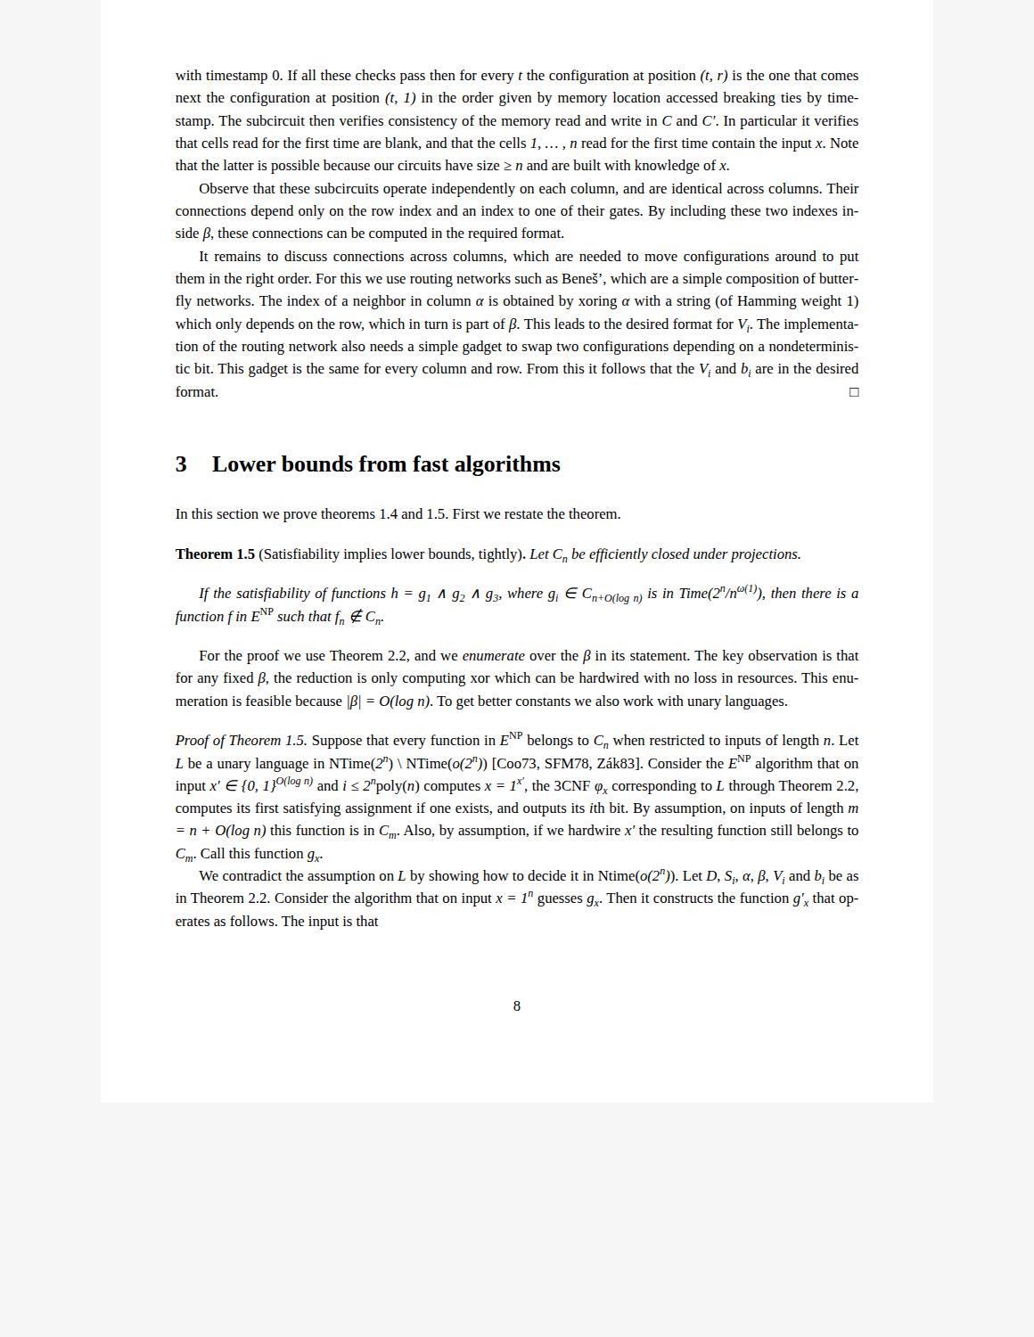with timestamp 0. If all these checks pass then for every t the configuration at position (t, r) is the one that comes next the configuration at position (t, 1) in the order given by memory location accessed breaking ties by timestamp. The subcircuit then verifies consistency of the memory read and write in C and C′. In particular it verifies that cells read for the first time are blank, and that the cells 1, … , n read for the first time contain the input x. Note that the latter is possible because our circuits have size ≥ n and are built with knowledge of x.
Observe that these subcircuits operate independently on each column, and are identical across columns. Their connections depend only on the row index and an index to one of their gates. By including these two indexes inside β, these connections can be computed in the required format.
It remains to discuss connections across columns, which are needed to move configurations around to put them in the right order. For this we use routing networks such as Beneš’, which are a simple composition of butterfly networks. The index of a neighbor in column α is obtained by xoring α with a string (of Hamming weight 1) which only depends on the row, which in turn is part of β. This leads to the desired format for Vi. The implementation of the routing network also needs a simple gadget to swap two configurations depending on a nondeterministic bit. This gadget is the same for every column and row. From this it follows that the Vi and bi are in the desired format. □
3 Lower bounds from fast algorithms
In this section we prove theorems 1.4 and 1.5. First we restate the theorem.
Theorem 1.5 (Satisfiability implies lower bounds, tightly). Let Cn be efficiently closed under projections.
If the satisfiability of functions h = g1 ∧ g2 ∧ g3, where gi ∈ Cn+O(log n) is in Time(2n/nω(1)), then there is a function f in ENP such that fn ∉ Cn.
For the proof we use Theorem 2.2, and we enumerate over the β in its statement. The key observation is that for any fixed β, the reduction is only computing xor which can be hardwired with no loss in resources. This enumeration is feasible because |β| = O(log n). To get better constants we also work with unary languages.
Proof of Theorem 1.5. Suppose that every function in ENP belongs to Cn when restricted to inputs of length n. Let L be a unary language in NTime(2n) \ NTime(o(2n)) [Coo73, SFM78, Zák83]. Consider the ENP algorithm that on input x′ ∈ {0, 1}O(log n) and i ≤ 2n poly(n) computes x = 1x′, the 3CNF φx corresponding to L through Theorem 2.2, computes its first satisfying assignment if one exists, and outputs its ith bit. By assumption, on inputs of length m = n + O(log n) this function is in Cm. Also, by assumption, if we hardwire x′ the resulting function still belongs to Cm. Call this function gx.
We contradict the assumption on L by showing how to decide it in Ntime(o(2n)). Let D, Si, α, β, Vi and bi be as in Theorem 2.2. Consider the algorithm that on input x = 1n guesses gx. Then it constructs the function g′x that operates as follows. The input is that
8